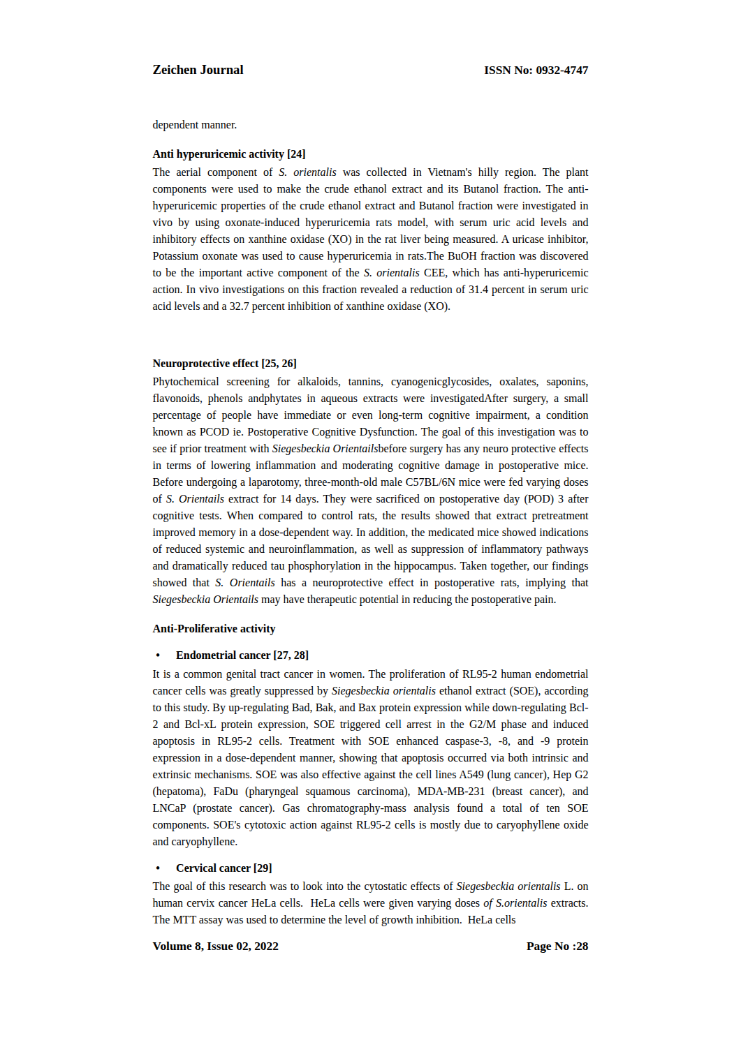Zeichen Journal ISSN No: 0932-4747
dependent manner.
Anti hyperuricemic activity [24]
The aerial component of S. orientalis was collected in Vietnam's hilly region. The plant components were used to make the crude ethanol extract and its Butanol fraction. The anti-hyperuricemic properties of the crude ethanol extract and Butanol fraction were investigated in vivo by using oxonate-induced hyperuricemia rats model, with serum uric acid levels and inhibitory effects on xanthine oxidase (XO) in the rat liver being measured. A uricase inhibitor, Potassium oxonate was used to cause hyperuricemia in rats.The BuOH fraction was discovered to be the important active component of the S. orientalis CEE, which has anti-hyperuricemic action. In vivo investigations on this fraction revealed a reduction of 31.4 percent in serum uric acid levels and a 32.7 percent inhibition of xanthine oxidase (XO).
Neuroprotective effect [25, 26]
Phytochemical screening for alkaloids, tannins, cyanogenicglycosides, oxalates, saponins, flavonoids, phenols andphytates in aqueous extracts were investigatedAfter surgery, a small percentage of people have immediate or even long-term cognitive impairment, a condition known as PCOD ie. Postoperative Cognitive Dysfunction. The goal of this investigation was to see if prior treatment with Siegesbeckia Orientailsbefore surgery has any neuro protective effects in terms of lowering inflammation and moderating cognitive damage in postoperative mice. Before undergoing a laparotomy, three-month-old male C57BL/6N mice were fed varying doses of S. Orientails extract for 14 days. They were sacrificed on postoperative day (POD) 3 after cognitive tests. When compared to control rats, the results showed that extract pretreatment improved memory in a dose-dependent way. In addition, the medicated mice showed indications of reduced systemic and neuroinflammation, as well as suppression of inflammatory pathways and dramatically reduced tau phosphorylation in the hippocampus. Taken together, our findings showed that S. Orientails has a neuroprotective effect in postoperative rats, implying that Siegesbeckia Orientails may have therapeutic potential in reducing the postoperative pain.
Anti-Proliferative activity
Endometrial cancer [27, 28]
It is a common genital tract cancer in women. The proliferation of RL95-2 human endometrial cancer cells was greatly suppressed by Siegesbeckia orientalis ethanol extract (SOE), according to this study. By up-regulating Bad, Bak, and Bax protein expression while down-regulating Bcl-2 and Bcl-xL protein expression, SOE triggered cell arrest in the G2/M phase and induced apoptosis in RL95-2 cells. Treatment with SOE enhanced caspase-3, -8, and -9 protein expression in a dose-dependent manner, showing that apoptosis occurred via both intrinsic and extrinsic mechanisms. SOE was also effective against the cell lines A549 (lung cancer), Hep G2 (hepatoma), FaDu (pharyngeal squamous carcinoma), MDA-MB-231 (breast cancer), and LNCaP (prostate cancer). Gas chromatography-mass analysis found a total of ten SOE components. SOE's cytotoxic action against RL95-2 cells is mostly due to caryophyllene oxide and caryophyllene.
Cervical cancer [29]
The goal of this research was to look into the cytostatic effects of Siegesbeckia orientalis L. on human cervix cancer HeLa cells. HeLa cells were given varying doses of S.orientalis extracts. The MTT assay was used to determine the level of growth inhibition. HeLa cells
Volume 8, Issue 02, 2022 Page No :28